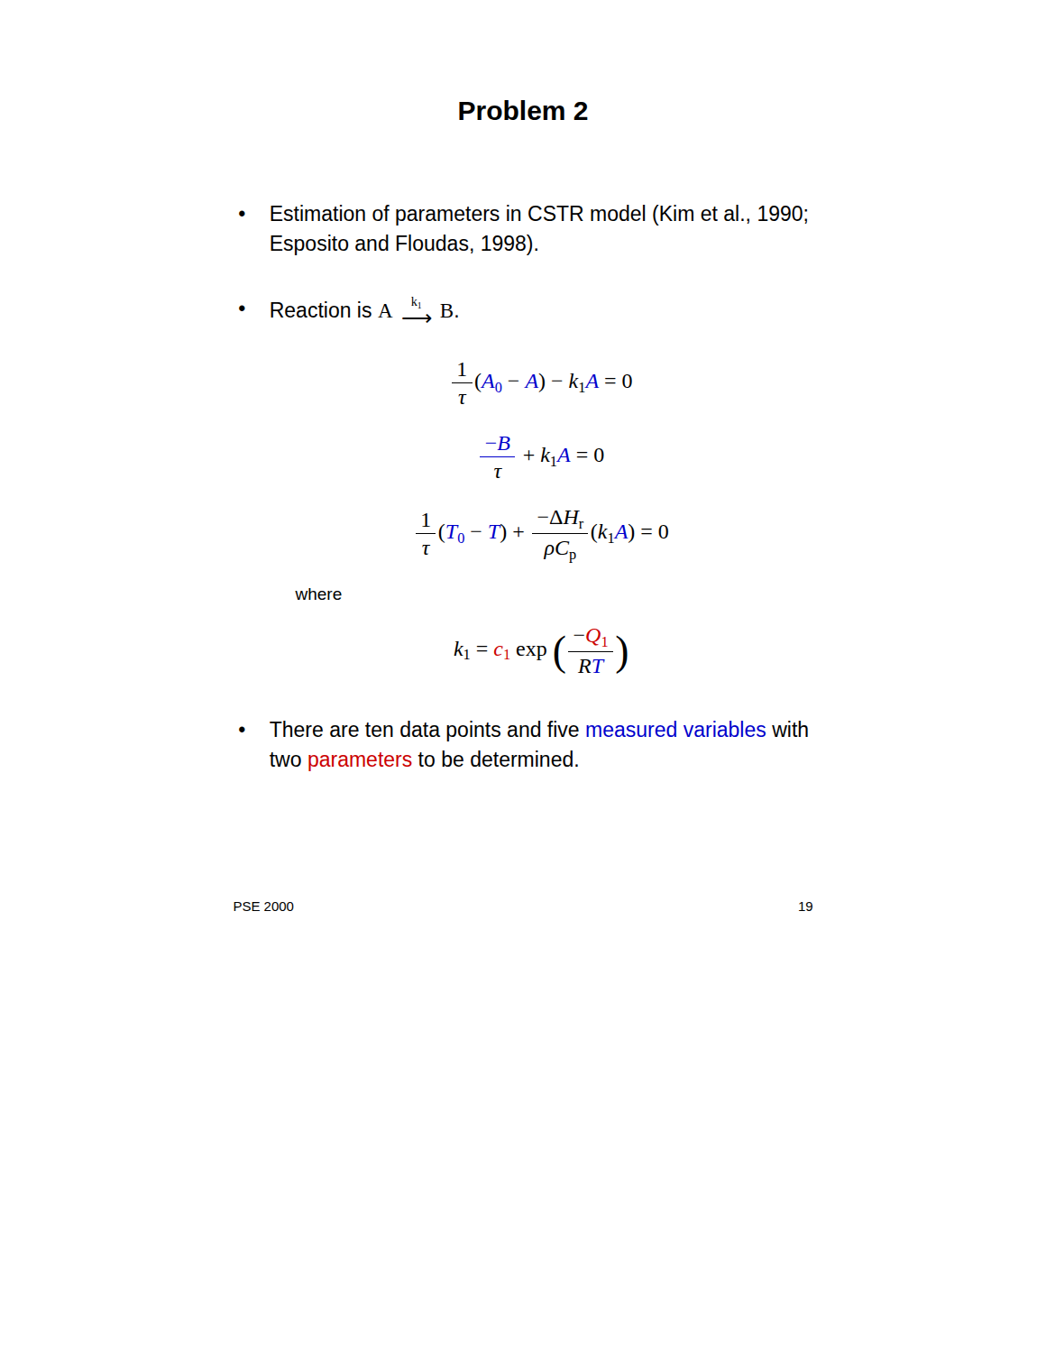Problem 2
Estimation of parameters in CSTR model (Kim et al., 1990; Esposito and Floudas, 1998).
Reaction is A k1⟶ B.
1 τ(A0 − A) − k1A = 0 −B τ + k1A = 0 1 τ(T0 − T) + −ΔHr ρCp(k1A) = 0 where k1 = c1 exp (−Q1 RT)
There are ten data points and five measured variables with two parameters to be determined.
PSE 2000 19